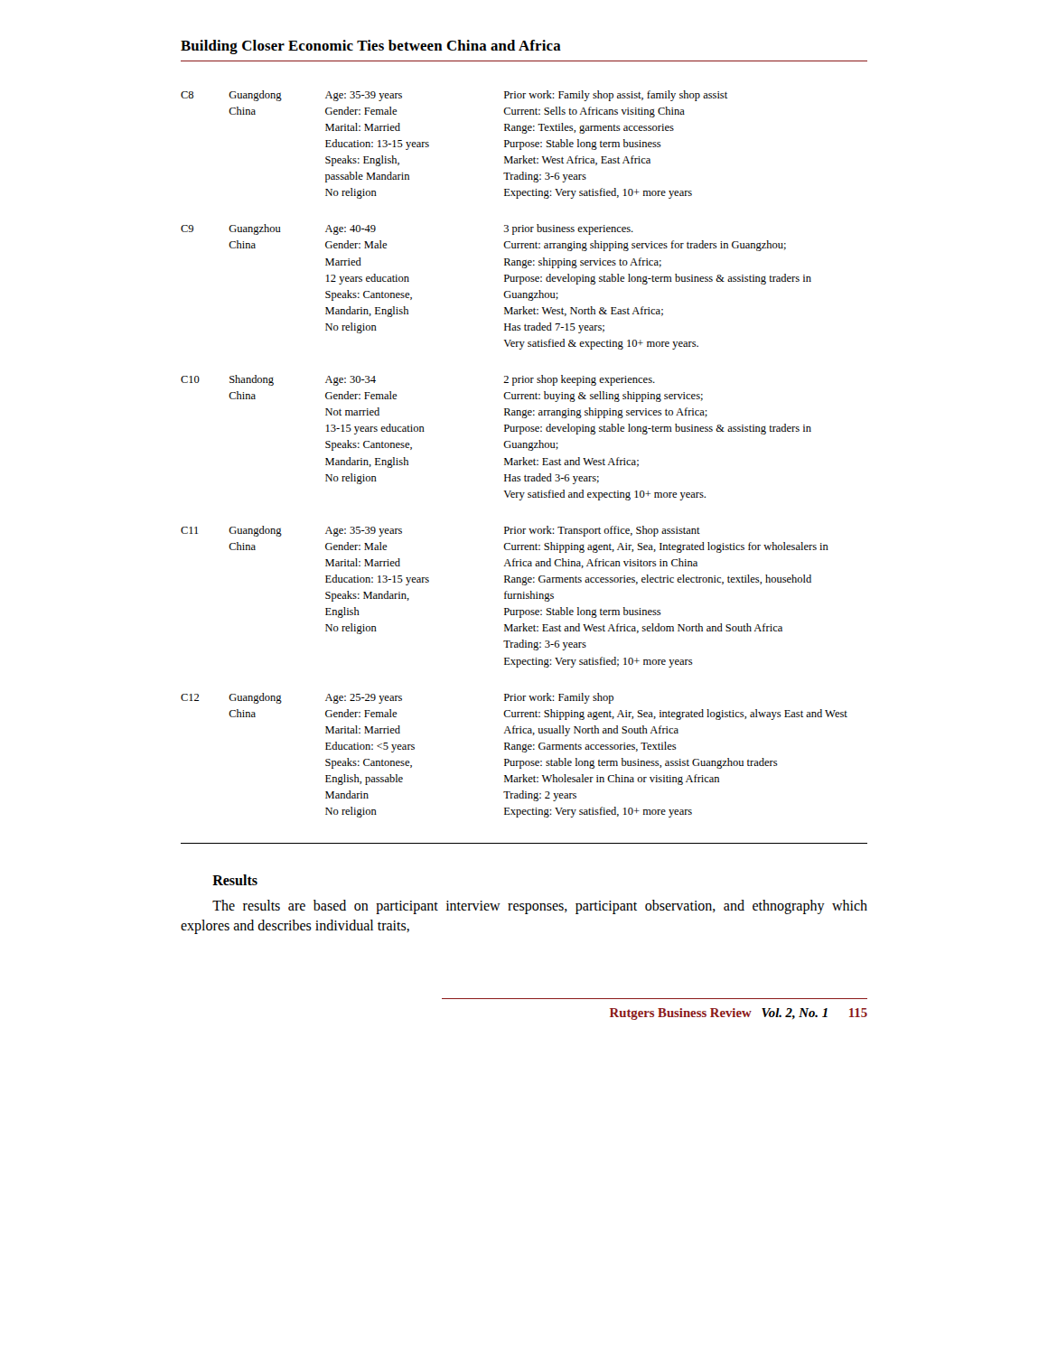Building Closer Economic Ties between China and Africa
| C8 | Guangdong China | Age: 35-39 years Gender: Female Marital: Married Education: 13-15 years Speaks: English, passable Mandarin No religion | Prior work: Family shop assist, family shop assist Current: Sells to Africans visiting China Range: Textiles, garments accessories Purpose: Stable long term business Market: West Africa, East Africa Trading: 3-6 years Expecting: Very satisfied, 10+ more years |
| C9 | Guangzhou China | Age: 40-49 Gender: Male Married 12 years education Speaks: Cantonese, Mandarin, English No religion | 3 prior business experiences. Current: arranging shipping services for traders in Guangzhou; Range: shipping services to Africa; Purpose: developing stable long-term business & assisting traders in Guangzhou; Market: West, North & East Africa; Has traded 7-15 years; Very satisfied & expecting 10+ more years. |
| C10 | Shandong China | Age: 30-34 Gender: Female Not married 13-15 years education Speaks: Cantonese, Mandarin, English No religion | 2 prior shop keeping experiences. Current: buying & selling shipping services; Range: arranging shipping services to Africa; Purpose: developing stable long-term business & assisting traders in Guangzhou; Market: East and West Africa; Has traded 3-6 years; Very satisfied and expecting 10+ more years. |
| C11 | Guangdong China | Age: 35-39 years Gender: Male Marital: Married Education: 13-15 years Speaks: Mandarin, English No religion | Prior work: Transport office, Shop assistant Current: Shipping agent, Air, Sea, Integrated logistics for wholesalers in Africa and China, African visitors in China Range: Garments accessories, electric electronic, textiles, household furnishings Purpose: Stable long term business Market: East and West Africa, seldom North and South Africa Trading: 3-6 years Expecting: Very satisfied; 10+ more years |
| C12 | Guangdong China | Age: 25-29 years Gender: Female Marital: Married Education: <5 years Speaks: Cantonese, English, passable Mandarin No religion | Prior work: Family shop Current: Shipping agent, Air, Sea, integrated logistics, always East and West Africa, usually North and South Africa Range: Garments accessories, Textiles Purpose: stable long term business, assist Guangzhou traders Market: Wholesaler in China or visiting African Trading: 2 years Expecting: Very satisfied, 10+ more years |
Results
The results are based on participant interview responses, participant observation, and ethnography which explores and describes individual traits,
Rutgers Business Review Vol. 2, No. 1 115